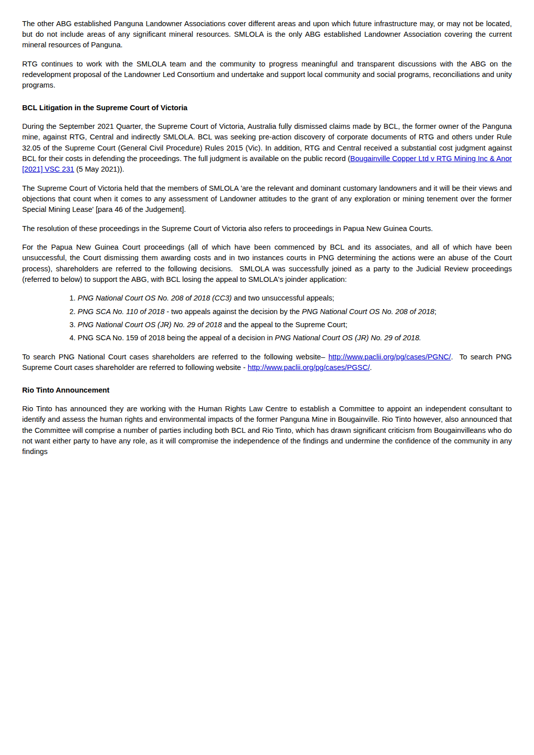The other ABG established Panguna Landowner Associations cover different areas and upon which future infrastructure may, or may not be located, but do not include areas of any significant mineral resources. SMLOLA is the only ABG established Landowner Association covering the current mineral resources of Panguna.
RTG continues to work with the SMLOLA team and the community to progress meaningful and transparent discussions with the ABG on the redevelopment proposal of the Landowner Led Consortium and undertake and support local community and social programs, reconciliations and unity programs.
BCL Litigation in the Supreme Court of Victoria
During the September 2021 Quarter, the Supreme Court of Victoria, Australia fully dismissed claims made by BCL, the former owner of the Panguna mine, against RTG, Central and indirectly SMLOLA. BCL was seeking pre-action discovery of corporate documents of RTG and others under Rule 32.05 of the Supreme Court (General Civil Procedure) Rules 2015 (Vic). In addition, RTG and Central received a substantial cost judgment against BCL for their costs in defending the proceedings. The full judgment is available on the public record (Bougainville Copper Ltd v RTG Mining Inc & Anor [2021] VSC 231 (5 May 2021)).
The Supreme Court of Victoria held that the members of SMLOLA 'are the relevant and dominant customary landowners and it will be their views and objections that count when it comes to any assessment of Landowner attitudes to the grant of any exploration or mining tenement over the former Special Mining Lease' [para 46 of the Judgement].
The resolution of these proceedings in the Supreme Court of Victoria also refers to proceedings in Papua New Guinea Courts.
For the Papua New Guinea Court proceedings (all of which have been commenced by BCL and its associates, and all of which have been unsuccessful, the Court dismissing them awarding costs and in two instances courts in PNG determining the actions were an abuse of the Court process), shareholders are referred to the following decisions. SMLOLA was successfully joined as a party to the Judicial Review proceedings (referred to below) to support the ABG, with BCL losing the appeal to SMLOLA's joinder application:
PNG National Court OS No. 208 of 2018 (CC3) and two unsuccessful appeals;
PNG SCA No. 110 of 2018 - two appeals against the decision by the PNG National Court OS No. 208 of 2018;
PNG National Court OS (JR) No. 29 of 2018 and the appeal to the Supreme Court;
PNG SCA No. 159 of 2018 being the appeal of a decision in PNG National Court OS (JR) No. 29 of 2018.
To search PNG National Court cases shareholders are referred to the following website– http://www.paclii.org/pg/cases/PGNC/. To search PNG Supreme Court cases shareholder are referred to following website - http://www.paclii.org/pg/cases/PGSC/.
Rio Tinto Announcement
Rio Tinto has announced they are working with the Human Rights Law Centre to establish a Committee to appoint an independent consultant to identify and assess the human rights and environmental impacts of the former Panguna Mine in Bougainville. Rio Tinto however, also announced that the Committee will comprise a number of parties including both BCL and Rio Tinto, which has drawn significant criticism from Bougainvilleans who do not want either party to have any role, as it will compromise the independence of the findings and undermine the confidence of the community in any findings